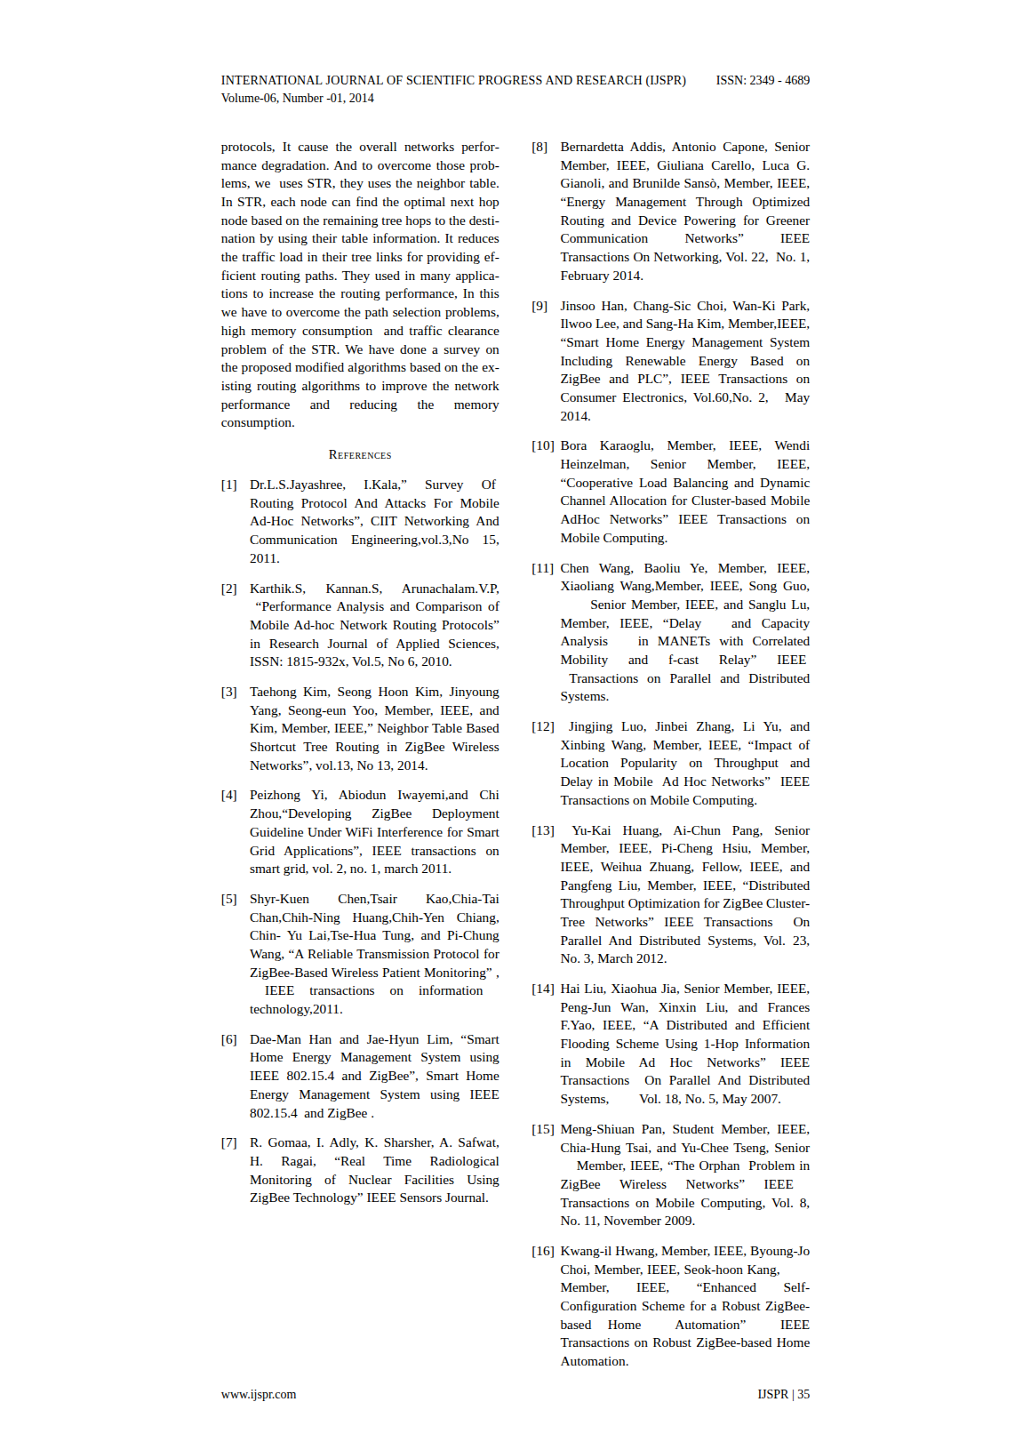INTERNATIONAL JOURNAL OF SCIENTIFIC PROGRESS AND RESEARCH (IJSPR) ISSN: 2349 - 4689
Volume-06, Number -01, 2014
protocols, It cause the overall networks performance degradation. And to overcome those problems, we uses STR, they uses the neighbor table. In STR, each node can find the optimal next hop node based on the remaining tree hops to the destination by using their table information. It reduces the traffic load in their tree links for providing efficient routing paths. They used in many applications to increase the routing performance, In this we have to overcome the path selection problems, high memory consumption and traffic clearance problem of the STR. We have done a survey on the proposed modified algorithms based on the existing routing algorithms to improve the network performance and reducing the memory consumption.
References
[1] Dr.L.S.Jayashree, I.Kala,” Survey Of Routing Protocol And Attacks For Mobile Ad-Hoc Networks”, CIIT Networking And Communication Engineering,vol.3,No 15, 2011.
[2] Karthik.S, Kannan.S, Arunachalam.V.P, “Performance Analysis and Comparison of Mobile Ad-hoc Network Routing Protocols” in Research Journal of Applied Sciences, ISSN: 1815-932x, Vol.5, No 6, 2010.
[3] Taehong Kim, Seong Hoon Kim, Jinyoung Yang, Seong-eun Yoo, Member, IEEE, and Kim, Member, IEEE,” Neighbor Table Based Shortcut Tree Routing in ZigBee Wireless Networks”, vol.13, No 13, 2014.
[4] Peizhong Yi, Abiodun Iwayemi,and Chi Zhou,“Developing ZigBee Deployment Guideline Under WiFi Interference for Smart Grid Applications”, IEEE transactions on smart grid, vol. 2, no. 1, march 2011.
[5] Shyr-Kuen Chen,Tsair Kao,Chia-Tai Chan,Chih-Ning Huang,Chih-Yen Chiang, Chin- Yu Lai,Tse-Hua Tung, and Pi-Chung Wang, “A Reliable Transmission Protocol for ZigBee-Based Wireless Patient Monitoring” , IEEE transactions on information technology,2011.
[6] Dae-Man Han and Jae-Hyun Lim, “Smart Home Energy Management System using IEEE 802.15.4 and ZigBee”, Smart Home Energy Management System using IEEE 802.15.4 and ZigBee .
[7] R. Gomaa, I. Adly, K. Sharsher, A. Safwat, H. Ragai, “Real Time Radiological Monitoring of Nuclear Facilities Using ZigBee Technology” IEEE Sensors Journal.
[8] Bernardetta Addis, Antonio Capone, Senior Member, IEEE, Giuliana Carello, Luca G. Gianoli, and Brunilde Sansò, Member, IEEE, “Energy Management Through Optimized Routing and Device Powering for Greener Communication Networks” IEEE Transactions On Networking, Vol. 22, No. 1, February 2014.
[9] Jinsoo Han, Chang-Sic Choi, Wan-Ki Park, Ilwoo Lee, and Sang-Ha Kim, Member,IEEE, “Smart Home Energy Management System Including Renewable Energy Based on ZigBee and PLC”, IEEE Transactions on Consumer Electronics, Vol.60,No. 2, May 2014.
[10] Bora Karaoglu, Member, IEEE, Wendi Heinzelman, Senior Member, IEEE, “Cooperative Load Balancing and Dynamic Channel Allocation for Cluster-based Mobile AdHoc Networks” IEEE Transactions on Mobile Computing.
[11] Chen Wang, Baoliu Ye, Member, IEEE, Xiaoliang Wang,Member, IEEE, Song Guo, Senior Member, IEEE, and Sanglu Lu, Member, IEEE, “Delay and Capacity Analysis in MANETs with Correlated Mobility and f-cast Relay” IEEE Transactions on Parallel and Distributed Systems.
[12] Jingjing Luo, Jinbei Zhang, Li Yu, and Xinbing Wang, Member, IEEE, “Impact of Location Popularity on Throughput and Delay in Mobile Ad Hoc Networks” IEEE Transactions on Mobile Computing.
[13] Yu-Kai Huang, Ai-Chun Pang, Senior Member, IEEE, Pi-Cheng Hsiu, Member, IEEE, Weihua Zhuang, Fellow, IEEE, and Pangfeng Liu, Member, IEEE, “Distributed Throughput Optimization for ZigBee Cluster-Tree Networks” IEEE Transactions On Parallel And Distributed Systems, Vol. 23, No. 3, March 2012.
[14] Hai Liu, Xiaohua Jia, Senior Member, IEEE, Peng-Jun Wan, Xinxin Liu, and Frances F.Yao, IEEE, “A Distributed and Efficient Flooding Scheme Using 1-Hop Information in Mobile Ad Hoc Networks” IEEE Transactions On Parallel And Distributed Systems, Vol. 18, No. 5, May 2007.
[15] Meng-Shiuan Pan, Student Member, IEEE, Chia-Hung Tsai, and Yu-Chee Tseng, Senior Member, IEEE, “The Orphan Problem in ZigBee Wireless Networks” IEEE Transactions on Mobile Computing, Vol. 8, No. 11, November 2009.
[16] Kwang-il Hwang, Member, IEEE, Byoung-Jo Choi, Member, IEEE, Seok-hoon Kang, Member, IEEE, “Enhanced Self-Configuration Scheme for a Robust ZigBee-based Home Automation” IEEE Transactions on Robust ZigBee-based Home Automation.
www.ijspr.com IJSPR | 35